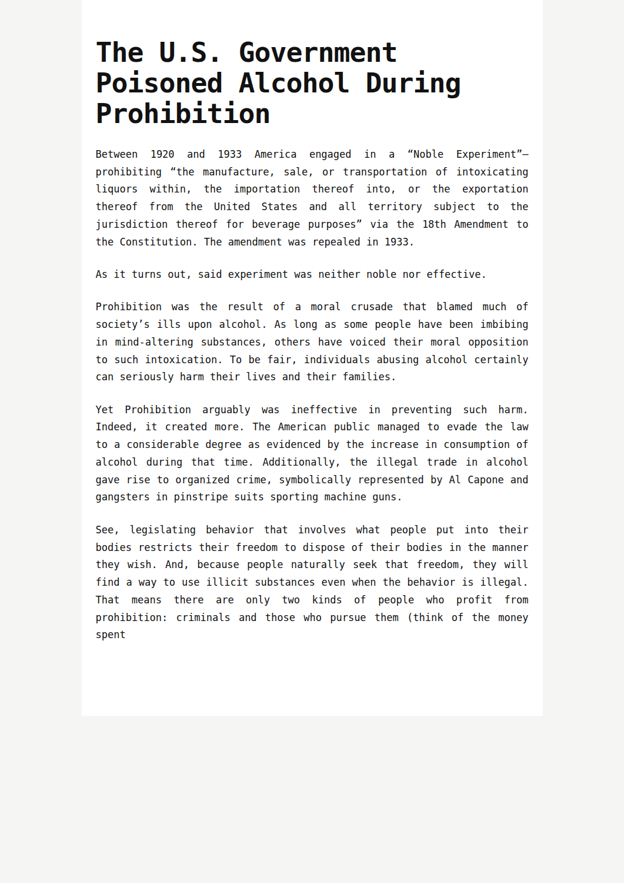The U.S. Government Poisoned Alcohol During Prohibition
Between 1920 and 1933 America engaged in a “Noble Experiment”—prohibiting “the manufacture, sale, or transportation of intoxicating liquors within, the importation thereof into, or the exportation thereof from the United States and all territory subject to the jurisdiction thereof for beverage purposes” via the 18th Amendment to the Constitution. The amendment was repealed in 1933.
As it turns out, said experiment was neither noble nor effective.
Prohibition was the result of a moral crusade that blamed much of society’s ills upon alcohol. As long as some people have been imbibing in mind-altering substances, others have voiced their moral opposition to such intoxication. To be fair, individuals abusing alcohol certainly can seriously harm their lives and their families.
Yet Prohibition arguably was ineffective in preventing such harm. Indeed, it created more. The American public managed to evade the law to a considerable degree as evidenced by the increase in consumption of alcohol during that time. Additionally, the illegal trade in alcohol gave rise to organized crime, symbolically represented by Al Capone and gangsters in pinstripe suits sporting machine guns.
See, legislating behavior that involves what people put into their bodies restricts their freedom to dispose of their bodies in the manner they wish. And, because people naturally seek that freedom, they will find a way to use illicit substances even when the behavior is illegal. That means there are only two kinds of people who profit from prohibition: criminals and those who pursue them (think of the money spent